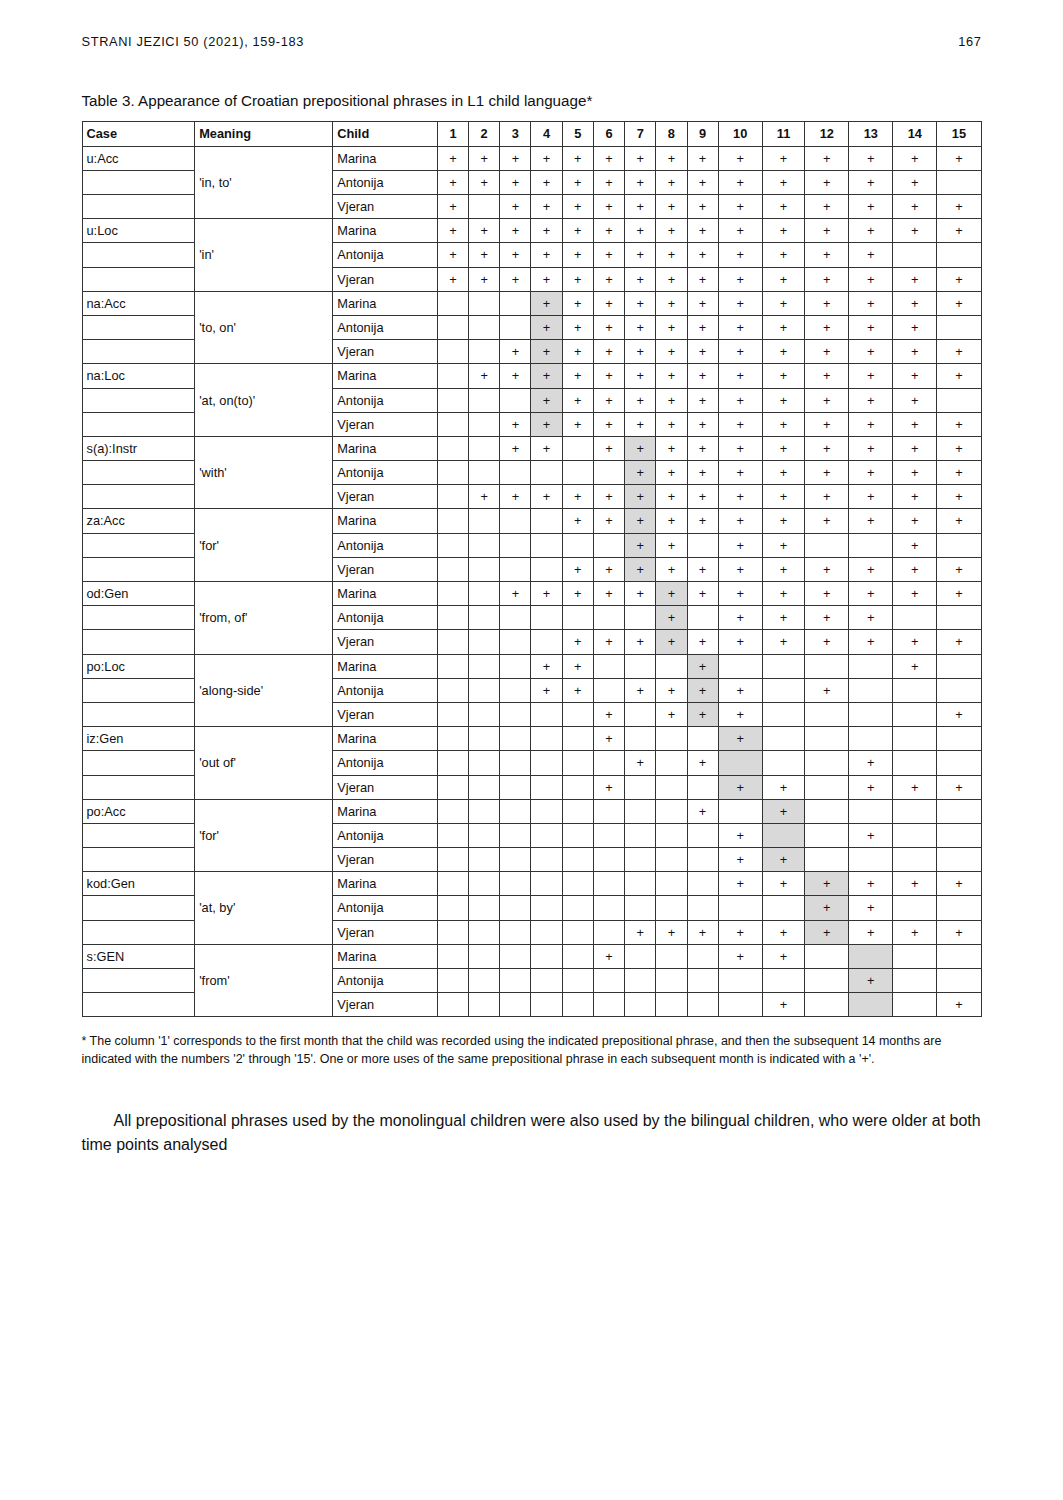STRANI JEZICI 50 (2021), 159-183 167
Table 3. Appearance of Croatian prepositional phrases in L1 child language*
| Case | Meaning | Child | 1 | 2 | 3 | 4 | 5 | 6 | 7 | 8 | 9 | 10 | 11 | 12 | 13 | 14 | 15 |
| --- | --- | --- | --- | --- | --- | --- | --- | --- | --- | --- | --- | --- | --- | --- | --- | --- | --- |
| u:Acc | 'in, to' | Marina | + | + | + | + | + | + | + | + | + | + | + | + | + | + | + |
| | Antonija | + | + | + | + | + | + | + | + | + | + | + | + | + | + | |
| | Vjeran | + | | + | + | + | + | + | + | + | + | + | + | + | + | + |
| u:Loc | 'in' | Marina | + | + | + | + | + | + | + | + | + | + | + | + | + | + | + |
| | Antonija | + | + | + | + | + | + | + | + | + | + | + | + | + | | |
| | Vjeran | + | + | + | + | + | + | + | + | + | + | + | + | + | + | + |
| na:Acc | 'to, on' | Marina | | | | + | + | + | + | + | + | + | + | + | + | + | + |
| | Antonija | | | | + | + | + | + | + | + | + | + | + | + | + | |
| | Vjeran | | | + | + | + | + | + | + | + | + | + | + | + | + | + |
| na:Loc | 'at, on(to)' | Marina | | + | + | + | + | + | + | + | + | + | + | + | + | + | + |
| | Antonija | | | | + | + | + | + | + | + | + | + | + | + | + | |
| | Vjeran | | | + | + | + | + | + | + | + | + | + | + | + | + | + |
| s(a):Instr | 'with' | Marina | | | + | + | | + | + | + | + | + | + | + | + | + | + |
| | Antonija | | | | | | | + | + | + | + | + | + | + | + | + |
| | Vjeran | | + | + | + | + | + | + | + | + | + | + | + | + | + | + |
| za:Acc | 'for' | Marina | | | | | + | + | + | + | + | + | + | + | + | + | + |
| | Antonija | | | | | | | + | + | | + | + | | | + | |
| | Vjeran | | | | | + | + | + | + | + | + | + | + | + | + | + |
| od:Gen | 'from, of' | Marina | | | + | + | + | + | + | + | + | + | + | + | + | + | + |
| | Antonija | | | | | | | | + | | + | + | + | + | | |
| | Vjeran | | | | | + | + | + | + | + | + | + | + | + | + | + |
| po:Loc | 'along-side' | Marina | | | | + | + | | | | + | | | | | + | |
| | Antonija | | | | + | + | | + | + | + | + | | + | | | |
| | Vjeran | | | | | | + | | + | + | + | | | | | + |
| iz:Gen | 'out of' | Marina | | | | | | + | | | | + | | | | | |
| | Antonija | | | | | | | + | | + | | | | + | | |
| | Vjeran | | | | | | + | | | | + | + | | + | + | + |
| po:Acc | 'for' | Marina | | | | | | | | | + | | + | | | | |
| | Antonija | | | | | | | | | | + | | | + | | |
| | Vjeran | | | | | | | | | | + | + | | | | |
| kod:Gen | 'at, by' | Marina | | | | | | | | | | + | + | + | + | + | + |
| | Antonija | | | | | | | | | | | | + | + | | |
| | Vjeran | | | | | | | + | + | + | + | + | + | + | + | + |
| s:GEN | 'from' | Marina | | | | | | + | | | | + | + | | | | |
| | Antonija | | | | | | | | | | | | | + | | |
| | Vjeran | | | | | | | | | | | + | | | | + |
* The column '1' corresponds to the first month that the child was recorded using the indicated prepositional phrase, and then the subsequent 14 months are indicated with the numbers '2' through '15'. One or more uses of the same prepositional phrase in each subsequent month is indicated with a '+'.
All prepositional phrases used by the monolingual children were also used by the bilingual children, who were older at both time points analysed